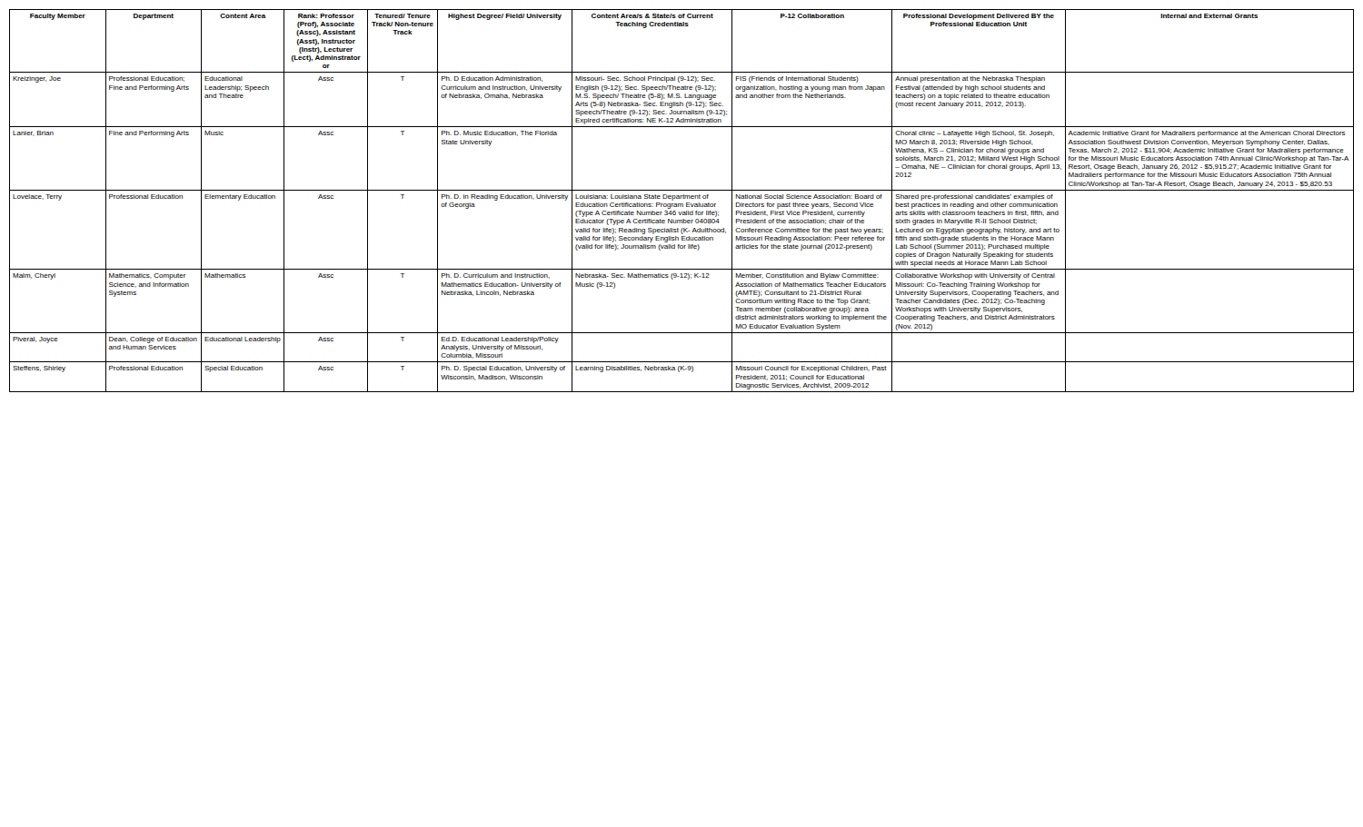| Faculty Member | Department | Content Area | Rank: Professor (Prof), Associate (Assc), Assistant (Asst), Instructor (Instr), Lecturer (Lect), Adminstrator or | Tenured/ Tenure Track/ Non-tenure Track | Highest Degree/ Field/ University | Content Area/s & State/s of Current Teaching Credentials | P-12 Collaboration | Professional Development Delivered BY the Professional Education Unit | Internal and External Grants |
| --- | --- | --- | --- | --- | --- | --- | --- | --- | --- |
| Kreizinger, Joe | Professional Education; Fine and Performing Arts | Educational Leadership; Speech and Theatre | Assc | T | Ph. D Education Administration, Curriculum and Instruction, University of Nebraska, Omaha, Nebraska | Missouri- Sec. School Principal (9-12); Sec. English (9-12); Sec. Speech/Theatre (9-12); M.S. Speech/ Theatre (5-8); M.S. Language Arts (5-8) Nebraska- Sec. English (9-12); Sec. Speech/Theatre (9-12); Sec. Journalism (9-12); Expired certifications: NE K-12 Administration | FIS (Friends of International Students) organization, hosting a young man from Japan and another from the Netherlands. | Annual presentation at the Nebraska Thespian Festival (attended by high school students and teachers) on a topic related to theatre education (most recent January 2011, 2012, 2013). | |
| Lanier, Brian | Fine and Performing Arts | Music | Assc | T | Ph. D. Music Education, The Florida State University | | | Choral clinic – Lafayette High School, St. Joseph, MO March 8, 2013; Riverside High School, Wathena, KS – Clinician for choral groups and soloists, March 21, 2012; Millard West High School – Omaha, NE – Clinician for choral groups, April 13, 2012 | Academic Initiative Grant for Madraliers performance at the American Choral Directors Association Southwest Division Convention, Meyerson Symphony Center, Dallas, Texas, March 2, 2012 - $11,904; Academic Initiative Grant for Madraliers performance for the Missouri Music Educators Association 74th Annual Clinic/Workshop at Tan-Tar-A Resort, Osage Beach, January 26, 2012 - $5,915.27; Academic Initiative Grant for Madraliers performance for the Missouri Music Educators Association 75th Annual Clinic/Workshop at Tan-Tar-A Resort, Osage Beach, January 24, 2013 - $5,820.53 |
| Lovelace, Terry | Professional Education | Elementary Education | Assc | T | Ph. D. in Reading Education, University of Georgia | Louisiana: Louisiana State Department of Education Certifications: Program Evaluator (Type A Certificate Number 346 valid for life); Educator (Type A Certificate Number 040804 valid for life); Reading Specialist (K- Adulthood, valid for life); Secondary English Education (valid for life); Journalism (valid for life) | National Social Science Association: Board of Directors for past three years, Second Vice President, First Vice President, currently President of the association; chair of the Conference Committee for the past two years; Missouri Reading Association: Peer referee for articles for the state journal (2012-present) | Shared pre-professional candidates' examples of best practices in reading and other communication arts skills with classroom teachers in first, fifth, and sixth grades in Maryville R-II School District; Lectured on Egyptian geography, history, and art to fifth and sixth-grade students in the Horace Mann Lab School (Summer 2011); Purchased multiple copies of Dragon Naturally Speaking for students with special needs at Horace Mann Lab School | |
| Malm, Cheryl | Mathematics, Computer Science, and Information Systems | Mathematics | Assc | T | Ph. D. Curriculum and Instruction, Mathematics Education- University of Nebraska, Lincoln, Nebraska | Nebraska- Sec. Mathematics (9-12); K-12 Music (9-12) | Member, Constitution and Bylaw Committee: Association of Mathematics Teacher Educators (AMTE); Consultant to 21-District Rural Consortium writing Race to the Top Grant; Team member (collaborative group): area district administrators working to implement the MO Educator Evaluation System | Collaborative Workshop with University of Central Missouri: Co-Teaching Training Workshop for University Supervisors, Cooperating Teachers, and Teacher Candidates (Dec. 2012); Co-Teaching Workshops with University Supervisors, Cooperating Teachers, and District Administrators (Nov. 2012) | |
| Piveral, Joyce | Dean, College of Education and Human Services | Educational Leadership | Assc | T | Ed.D. Educational Leadership/Policy Analysis, University of Missouri, Columbia, Missouri | | | | |
| Steffens, Shirley | Professional Education | Special Education | Assc | T | Ph. D. Special Education, University of Wisconsin, Madison, Wisconsin | Learning Disabilities, Nebraska (K-9) | Missouri Council for Exceptional Children, Past President, 2011; Council for Educational Diagnostic Services, Archivist, 2009-2012 | | |